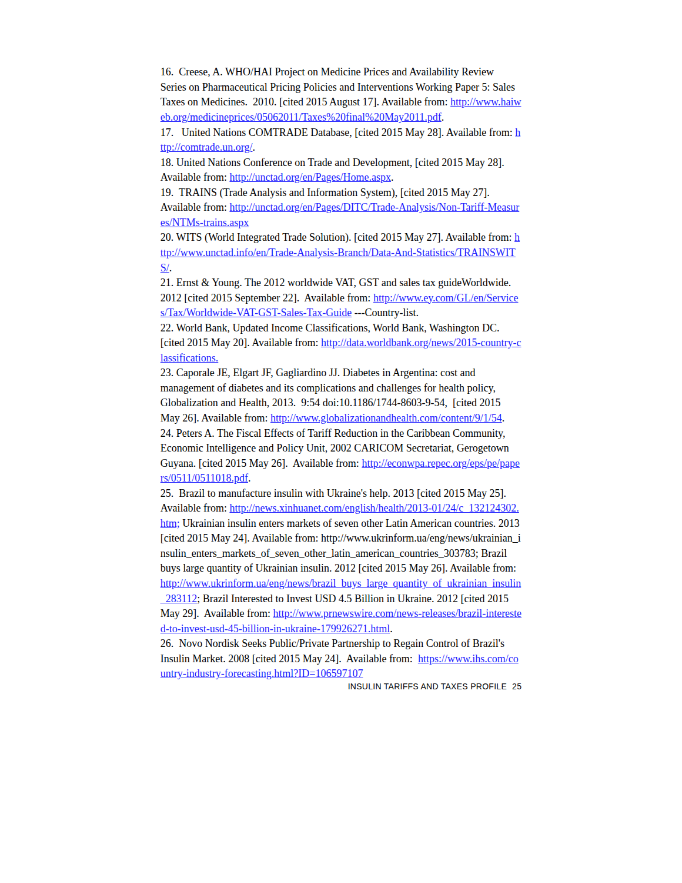16. Creese, A. WHO/HAI Project on Medicine Prices and Availability Review Series on Pharmaceutical Pricing Policies and Interventions Working Paper 5: Sales Taxes on Medicines. 2010. [cited 2015 August 17]. Available from: http://www.haiweb.org/medicineprices/05062011/Taxes%20final%20May2011.pdf.
17. United Nations COMTRADE Database, [cited 2015 May 28]. Available from: http://comtrade.un.org/.
18. United Nations Conference on Trade and Development, [cited 2015 May 28]. Available from: http://unctad.org/en/Pages/Home.aspx.
19. TRAINS (Trade Analysis and Information System), [cited 2015 May 27]. Available from: http://unctad.org/en/Pages/DITC/Trade-Analysis/Non-Tariff-Measures/NTMs-trains.aspx
20. WITS (World Integrated Trade Solution). [cited 2015 May 27]. Available from: http://www.unctad.info/en/Trade-Analysis-Branch/Data-And-Statistics/TRAINSWITS/.
21. Ernst & Young. The 2012 worldwide VAT, GST and sales tax guideWorldwide. 2012 [cited 2015 September 22]. Available from: http://www.ey.com/GL/en/Services/Tax/Worldwide-VAT-GST-Sales-Tax-Guide ---Country-list.
22. World Bank, Updated Income Classifications, World Bank, Washington DC. [cited 2015 May 20]. Available from: http://data.worldbank.org/news/2015-country-classifications.
23. Caporale JE, Elgart JF, Gagliardino JJ. Diabetes in Argentina: cost and management of diabetes and its complications and challenges for health policy, Globalization and Health, 2013. 9:54 doi:10.1186/1744-8603-9-54, [cited 2015 May 26]. Available from: http://www.globalizationandhealth.com/content/9/1/54.
24. Peters A. The Fiscal Effects of Tariff Reduction in the Caribbean Community, Economic Intelligence and Policy Unit, 2002 CARICOM Secretariat, Gerogetown Guyana. [cited 2015 May 26]. Available from: http://econwpa.repec.org/eps/pe/papers/0511/0511018.pdf.
25. Brazil to manufacture insulin with Ukraine's help. 2013 [cited 2015 May 25]. Available from: http://news.xinhuanet.com/english/health/2013-01/24/c_132124302.htm; Ukrainian insulin enters markets of seven other Latin American countries. 2013 [cited 2015 May 24]. Available from: http://www.ukrinform.ua/eng/news/ukrainian_insulin_enters_markets_of_seven_other_latin_american_countries_303783; Brazil buys large quantity of Ukrainian insulin. 2012 [cited 2015 May 26]. Available from: http://www.ukrinform.ua/eng/news/brazil_buys_large_quantity_of_ukrainian_insulin_283112; Brazil Interested to Invest USD 4.5 Billion in Ukraine. 2012 [cited 2015 May 29]. Available from: http://www.prnewswire.com/news-releases/brazil-interested-to-invest-usd-45-billion-in-ukraine-179926271.html.
26. Novo Nordisk Seeks Public/Private Partnership to Regain Control of Brazil's Insulin Market. 2008 [cited 2015 May 24]. Available from: https://www.ihs.com/country-industry-forecasting.html?ID=106597107
INSULIN TARIFFS AND TAXES PROFILE 25